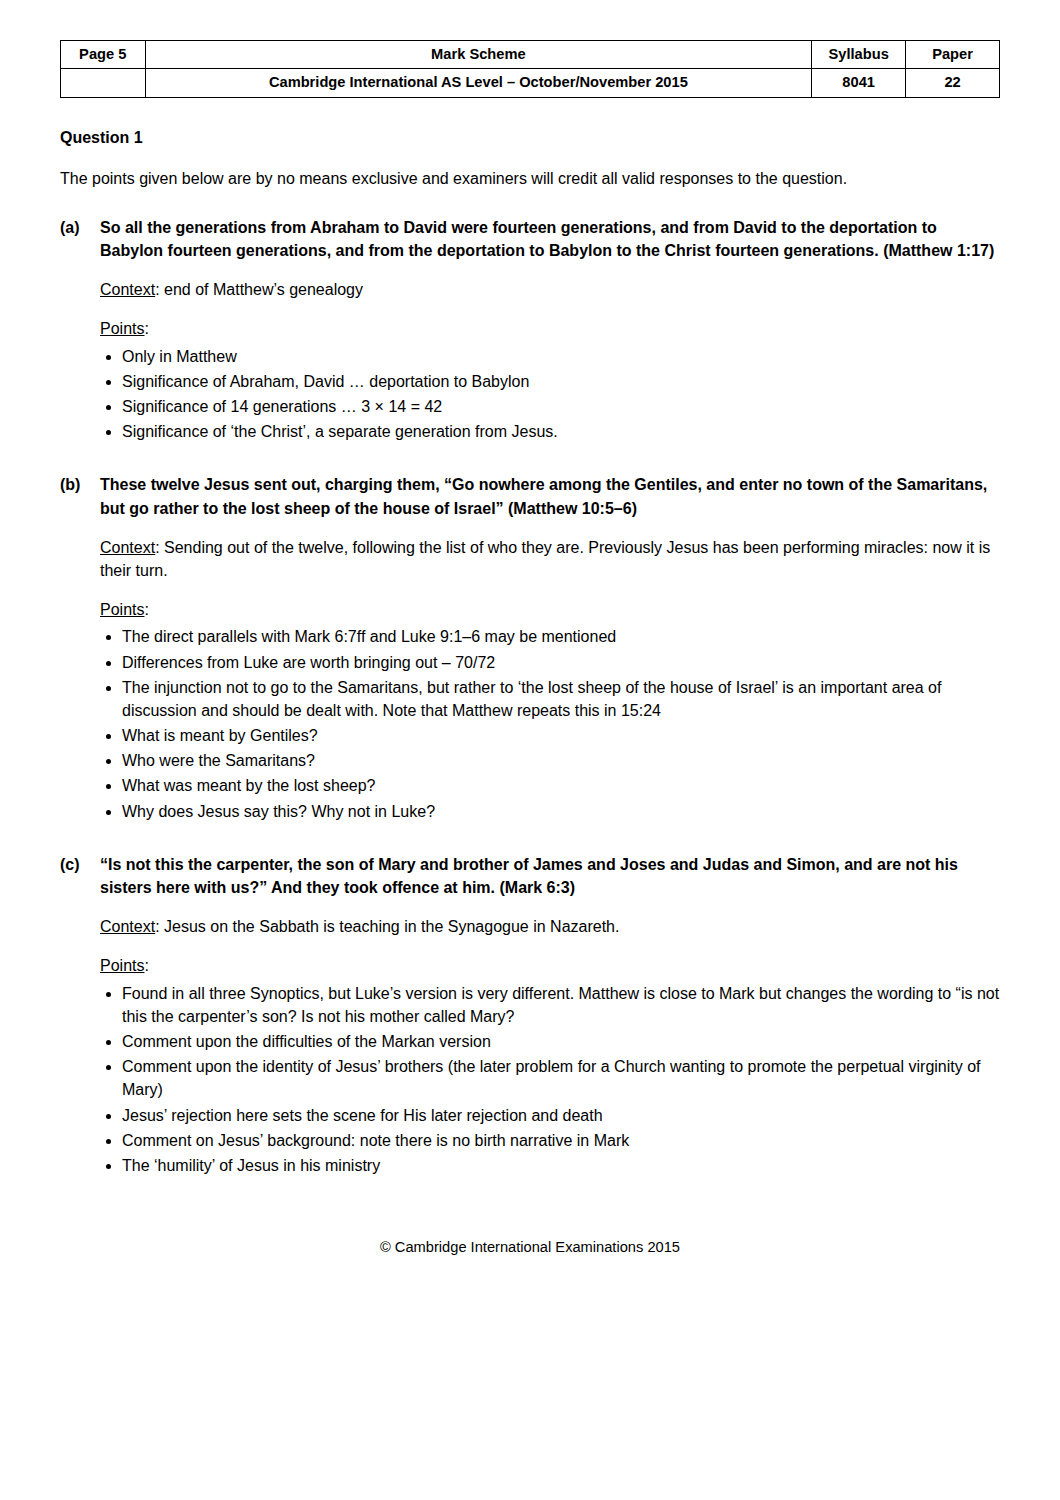| Page 5 | Mark Scheme | Syllabus | Paper |
| | Cambridge International AS Level – October/November 2015 | 8041 | 22 |
Question 1
The points given below are by no means exclusive and examiners will credit all valid responses to the question.
(a)
So all the generations from Abraham to David were fourteen generations, and from David to the deportation to Babylon fourteen generations, and from the deportation to Babylon to the Christ fourteen generations. (Matthew 1:17)
Context: end of Matthew’s genealogy
Points:
Only in Matthew
Significance of Abraham, David … deportation to Babylon
Significance of 14 generations … 3 × 14 = 42
Significance of ‘the Christ’, a separate generation from Jesus.
(b)
These twelve Jesus sent out, charging them, “Go nowhere among the Gentiles, and enter no town of the Samaritans, but go rather to the lost sheep of the house of Israel” (Matthew 10:5–6)
Context: Sending out of the twelve, following the list of who they are. Previously Jesus has been performing miracles: now it is their turn.
Points:
The direct parallels with Mark 6:7ff and Luke 9:1–6 may be mentioned
Differences from Luke are worth bringing out – 70/72
The injunction not to go to the Samaritans, but rather to ‘the lost sheep of the house of Israel’ is an important area of discussion and should be dealt with. Note that Matthew repeats this in 15:24
What is meant by Gentiles?
Who were the Samaritans?
What was meant by the lost sheep?
Why does Jesus say this? Why not in Luke?
(c)
“Is not this the carpenter, the son of Mary and brother of James and Joses and Judas and Simon, and are not his sisters here with us?” And they took offence at him. (Mark 6:3)
Context: Jesus on the Sabbath is teaching in the Synagogue in Nazareth.
Points:
Found in all three Synoptics, but Luke’s version is very different. Matthew is close to Mark but changes the wording to “is not this the carpenter’s son? Is not his mother called Mary?
Comment upon the difficulties of the Markan version
Comment upon the identity of Jesus’ brothers (the later problem for a Church wanting to promote the perpetual virginity of Mary)
Jesus’ rejection here sets the scene for His later rejection and death
Comment on Jesus’ background: note there is no birth narrative in Mark
The ‘humility’ of Jesus in his ministry
© Cambridge International Examinations 2015